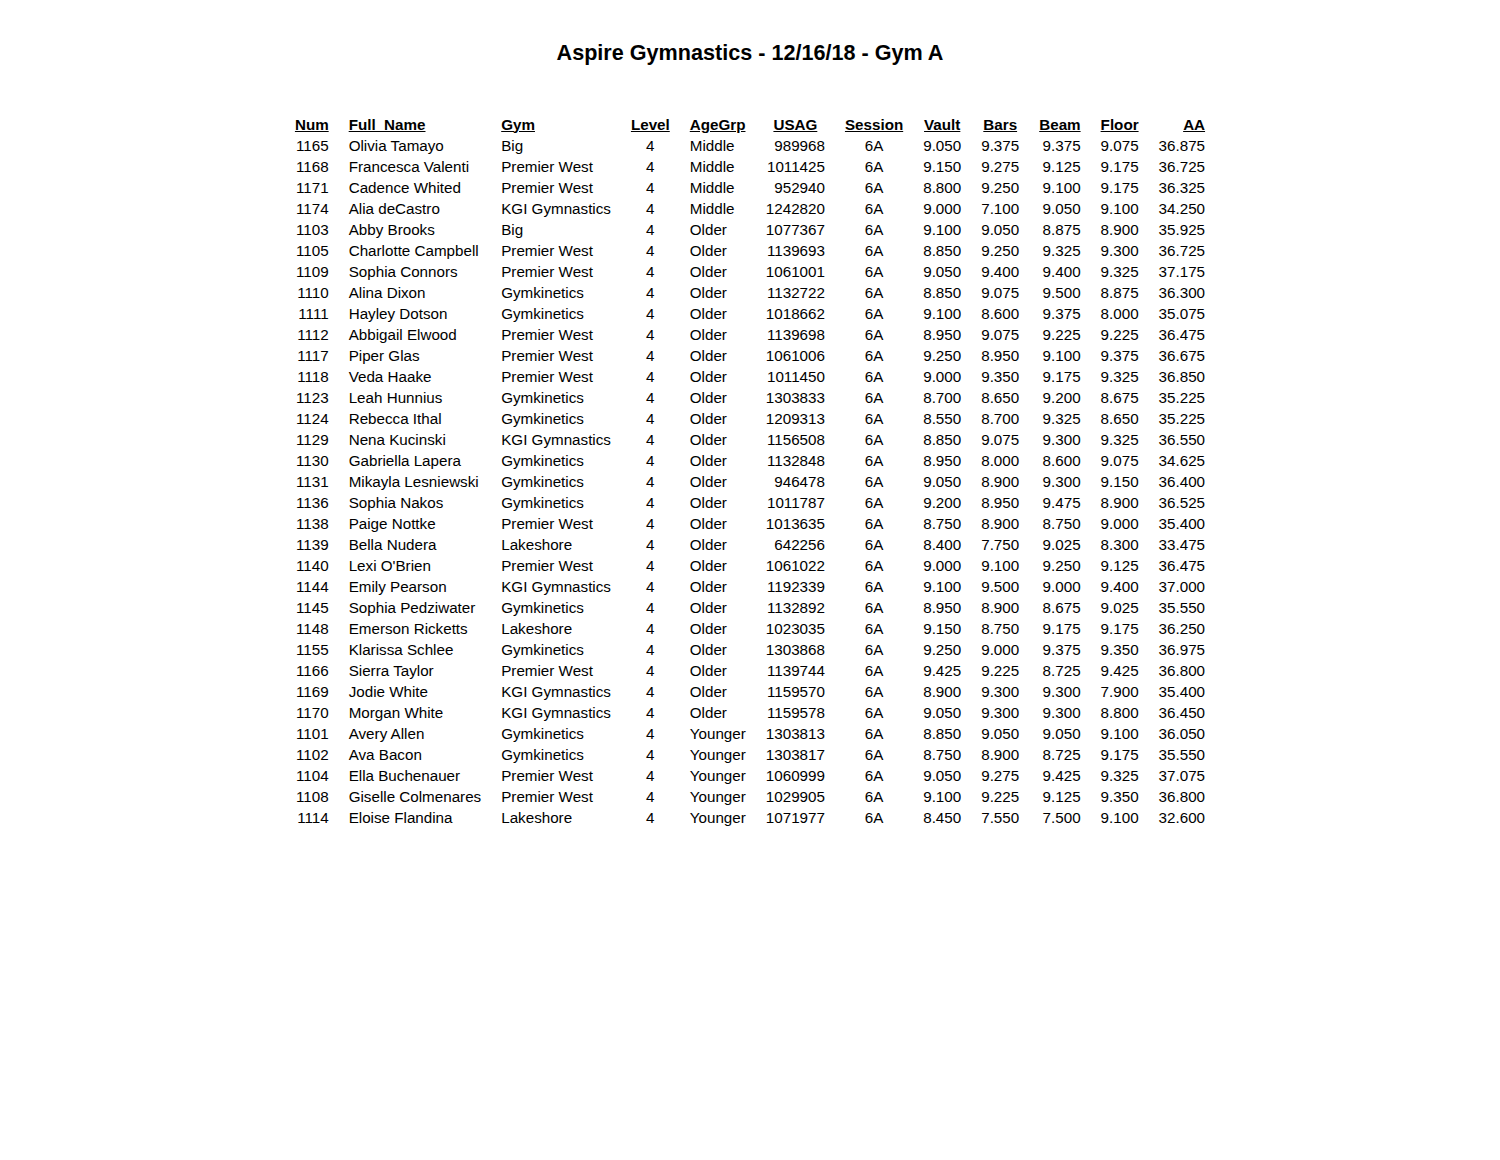Aspire Gymnastics - 12/16/18 - Gym A
| Num | Full_Name | Gym | Level | AgeGrp | USAG | Session | Vault | Bars | Beam | Floor | AA |
| --- | --- | --- | --- | --- | --- | --- | --- | --- | --- | --- | --- |
| 1165 | Olivia Tamayo | Big | 4 | Middle | 989968 | 6A | 9.050 | 9.375 | 9.375 | 9.075 | 36.875 |
| 1168 | Francesca Valenti | Premier West | 4 | Middle | 1011425 | 6A | 9.150 | 9.275 | 9.125 | 9.175 | 36.725 |
| 1171 | Cadence Whited | Premier West | 4 | Middle | 952940 | 6A | 8.800 | 9.250 | 9.100 | 9.175 | 36.325 |
| 1174 | Alia deCastro | KGI Gymnastics | 4 | Middle | 1242820 | 6A | 9.000 | 7.100 | 9.050 | 9.100 | 34.250 |
| 1103 | Abby Brooks | Big | 4 | Older | 1077367 | 6A | 9.100 | 9.050 | 8.875 | 8.900 | 35.925 |
| 1105 | Charlotte Campbell | Premier West | 4 | Older | 1139693 | 6A | 8.850 | 9.250 | 9.325 | 9.300 | 36.725 |
| 1109 | Sophia Connors | Premier West | 4 | Older | 1061001 | 6A | 9.050 | 9.400 | 9.400 | 9.325 | 37.175 |
| 1110 | Alina Dixon | Gymkinetics | 4 | Older | 1132722 | 6A | 8.850 | 9.075 | 9.500 | 8.875 | 36.300 |
| 1111 | Hayley Dotson | Gymkinetics | 4 | Older | 1018662 | 6A | 9.100 | 8.600 | 9.375 | 8.000 | 35.075 |
| 1112 | Abbigail Elwood | Premier West | 4 | Older | 1139698 | 6A | 8.950 | 9.075 | 9.225 | 9.225 | 36.475 |
| 1117 | Piper Glas | Premier West | 4 | Older | 1061006 | 6A | 9.250 | 8.950 | 9.100 | 9.375 | 36.675 |
| 1118 | Veda Haake | Premier West | 4 | Older | 1011450 | 6A | 9.000 | 9.350 | 9.175 | 9.325 | 36.850 |
| 1123 | Leah Hunnius | Gymkinetics | 4 | Older | 1303833 | 6A | 8.700 | 8.650 | 9.200 | 8.675 | 35.225 |
| 1124 | Rebecca Ithal | Gymkinetics | 4 | Older | 1209313 | 6A | 8.550 | 8.700 | 9.325 | 8.650 | 35.225 |
| 1129 | Nena Kucinski | KGI Gymnastics | 4 | Older | 1156508 | 6A | 8.850 | 9.075 | 9.300 | 9.325 | 36.550 |
| 1130 | Gabriella Lapera | Gymkinetics | 4 | Older | 1132848 | 6A | 8.950 | 8.000 | 8.600 | 9.075 | 34.625 |
| 1131 | Mikayla Lesniewski | Gymkinetics | 4 | Older | 946478 | 6A | 9.050 | 8.900 | 9.300 | 9.150 | 36.400 |
| 1136 | Sophia Nakos | Gymkinetics | 4 | Older | 1011787 | 6A | 9.200 | 8.950 | 9.475 | 8.900 | 36.525 |
| 1138 | Paige Nottke | Premier West | 4 | Older | 1013635 | 6A | 8.750 | 8.900 | 8.750 | 9.000 | 35.400 |
| 1139 | Bella Nudera | Lakeshore | 4 | Older | 642256 | 6A | 8.400 | 7.750 | 9.025 | 8.300 | 33.475 |
| 1140 | Lexi O'Brien | Premier West | 4 | Older | 1061022 | 6A | 9.000 | 9.100 | 9.250 | 9.125 | 36.475 |
| 1144 | Emily Pearson | KGI Gymnastics | 4 | Older | 1192339 | 6A | 9.100 | 9.500 | 9.000 | 9.400 | 37.000 |
| 1145 | Sophia Pedziwater | Gymkinetics | 4 | Older | 1132892 | 6A | 8.950 | 8.900 | 8.675 | 9.025 | 35.550 |
| 1148 | Emerson Ricketts | Lakeshore | 4 | Older | 1023035 | 6A | 9.150 | 8.750 | 9.175 | 9.175 | 36.250 |
| 1155 | Klarissa Schlee | Gymkinetics | 4 | Older | 1303868 | 6A | 9.250 | 9.000 | 9.375 | 9.350 | 36.975 |
| 1166 | Sierra Taylor | Premier West | 4 | Older | 1139744 | 6A | 9.425 | 9.225 | 8.725 | 9.425 | 36.800 |
| 1169 | Jodie White | KGI Gymnastics | 4 | Older | 1159570 | 6A | 8.900 | 9.300 | 9.300 | 7.900 | 35.400 |
| 1170 | Morgan White | KGI Gymnastics | 4 | Older | 1159578 | 6A | 9.050 | 9.300 | 9.300 | 8.800 | 36.450 |
| 1101 | Avery Allen | Gymkinetics | 4 | Younger | 1303813 | 6A | 8.850 | 9.050 | 9.050 | 9.100 | 36.050 |
| 1102 | Ava Bacon | Gymkinetics | 4 | Younger | 1303817 | 6A | 8.750 | 8.900 | 8.725 | 9.175 | 35.550 |
| 1104 | Ella Buchenauer | Premier West | 4 | Younger | 1060999 | 6A | 9.050 | 9.275 | 9.425 | 9.325 | 37.075 |
| 1108 | Giselle Colmenares | Premier West | 4 | Younger | 1029905 | 6A | 9.100 | 9.225 | 9.125 | 9.350 | 36.800 |
| 1114 | Eloise Flandina | Lakeshore | 4 | Younger | 1071977 | 6A | 8.450 | 7.550 | 7.500 | 9.100 | 32.600 |